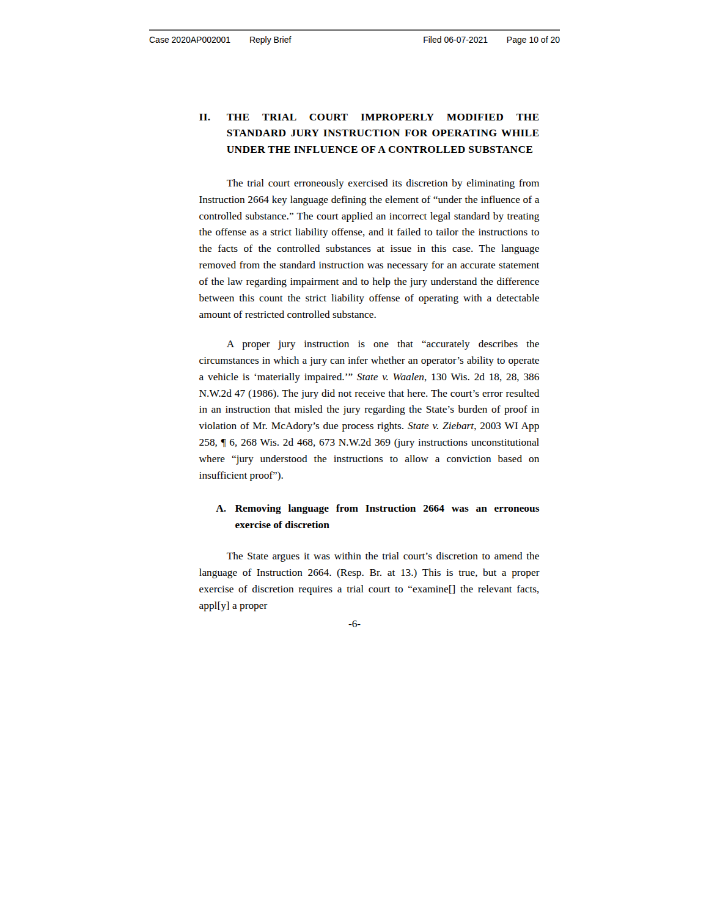Case 2020AP002001 Reply Brief
Filed 06-07-2021 Page 10 of 20
II.
THE TRIAL COURT IMPROPERLY MODIFIED THE STANDARD JURY INSTRUCTION FOR OPERATING WHILE UNDER THE INFLUENCE OF A CONTROLLED SUBSTANCE
The trial court erroneously exercised its discretion by eliminating from Instruction 2664 key language defining the element of “under the influence of a controlled substance.” The court applied an incorrect legal standard by treating the offense as a strict liability offense, and it failed to tailor the instructions to the facts of the controlled substances at issue in this case. The language removed from the standard instruction was necessary for an accurate statement of the law regarding impairment and to help the jury understand the difference between this count the strict liability offense of operating with a detectable amount of restricted controlled substance.
A proper jury instruction is one that “accurately describes the circumstances in which a jury can infer whether an operator’s ability to operate a vehicle is ‘materially impaired.’” State v. Waalen, 130 Wis. 2d 18, 28, 386 N.W.2d 47 (1986). The jury did not receive that here. The court’s error resulted in an instruction that misled the jury regarding the State’s burden of proof in violation of Mr. McAdory’s due process rights. State v. Ziebart, 2003 WI App 258, ¶ 6, 268 Wis. 2d 468, 673 N.W.2d 369 (jury instructions unconstitutional where “jury understood the instructions to allow a conviction based on insufficient proof”).
A.
Removing language from Instruction 2664 was an erroneous exercise of discretion
The State argues it was within the trial court’s discretion to amend the language of Instruction 2664. (Resp. Br. at 13.) This is true, but a proper exercise of discretion requires a trial court to “examine[] the relevant facts, appl[y] a proper
-6-